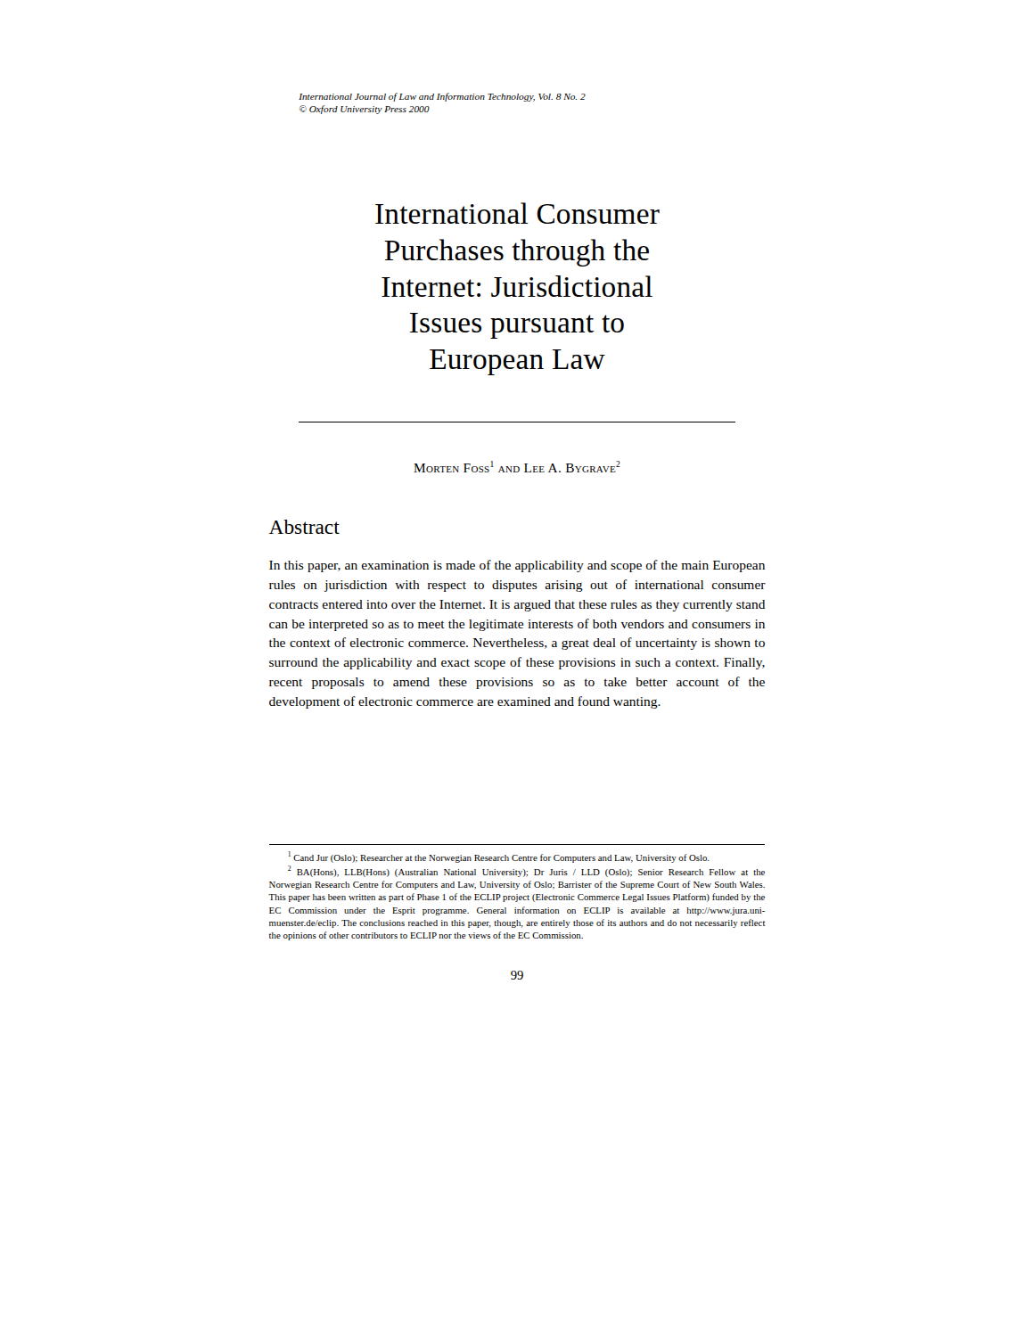International Journal of Law and Information Technology, Vol. 8 No. 2
© Oxford University Press 2000
International Consumer
Purchases through the
Internet: Jurisdictional
Issues pursuant to
European Law
Morten Foss1 and Lee A. Bygrave2
Abstract
In this paper, an examination is made of the applicability and scope of the main European rules on jurisdiction with respect to disputes arising out of international consumer contracts entered into over the Internet. It is argued that these rules as they currently stand can be interpreted so as to meet the legitimate interests of both vendors and consumers in the context of electronic commerce. Nevertheless, a great deal of uncertainty is shown to surround the applicability and exact scope of these provisions in such a context. Finally, recent proposals to amend these provisions so as to take better account of the development of electronic commerce are examined and found wanting.
1 Cand Jur (Oslo); Researcher at the Norwegian Research Centre for Computers and Law, University of Oslo.
2 BA(Hons), LLB(Hons) (Australian National University); Dr Juris / LLD (Oslo); Senior Research Fellow at the Norwegian Research Centre for Computers and Law, University of Oslo; Barrister of the Supreme Court of New South Wales. This paper has been written as part of Phase 1 of the ECLIP project (Electronic Commerce Legal Issues Platform) funded by the EC Commission under the Esprit programme. General information on ECLIP is available at http://www.jura.uni-muenster.de/eclip. The conclusions reached in this paper, though, are entirely those of its authors and do not necessarily reflect the opinions of other contributors to ECLIP nor the views of the EC Commission.
99